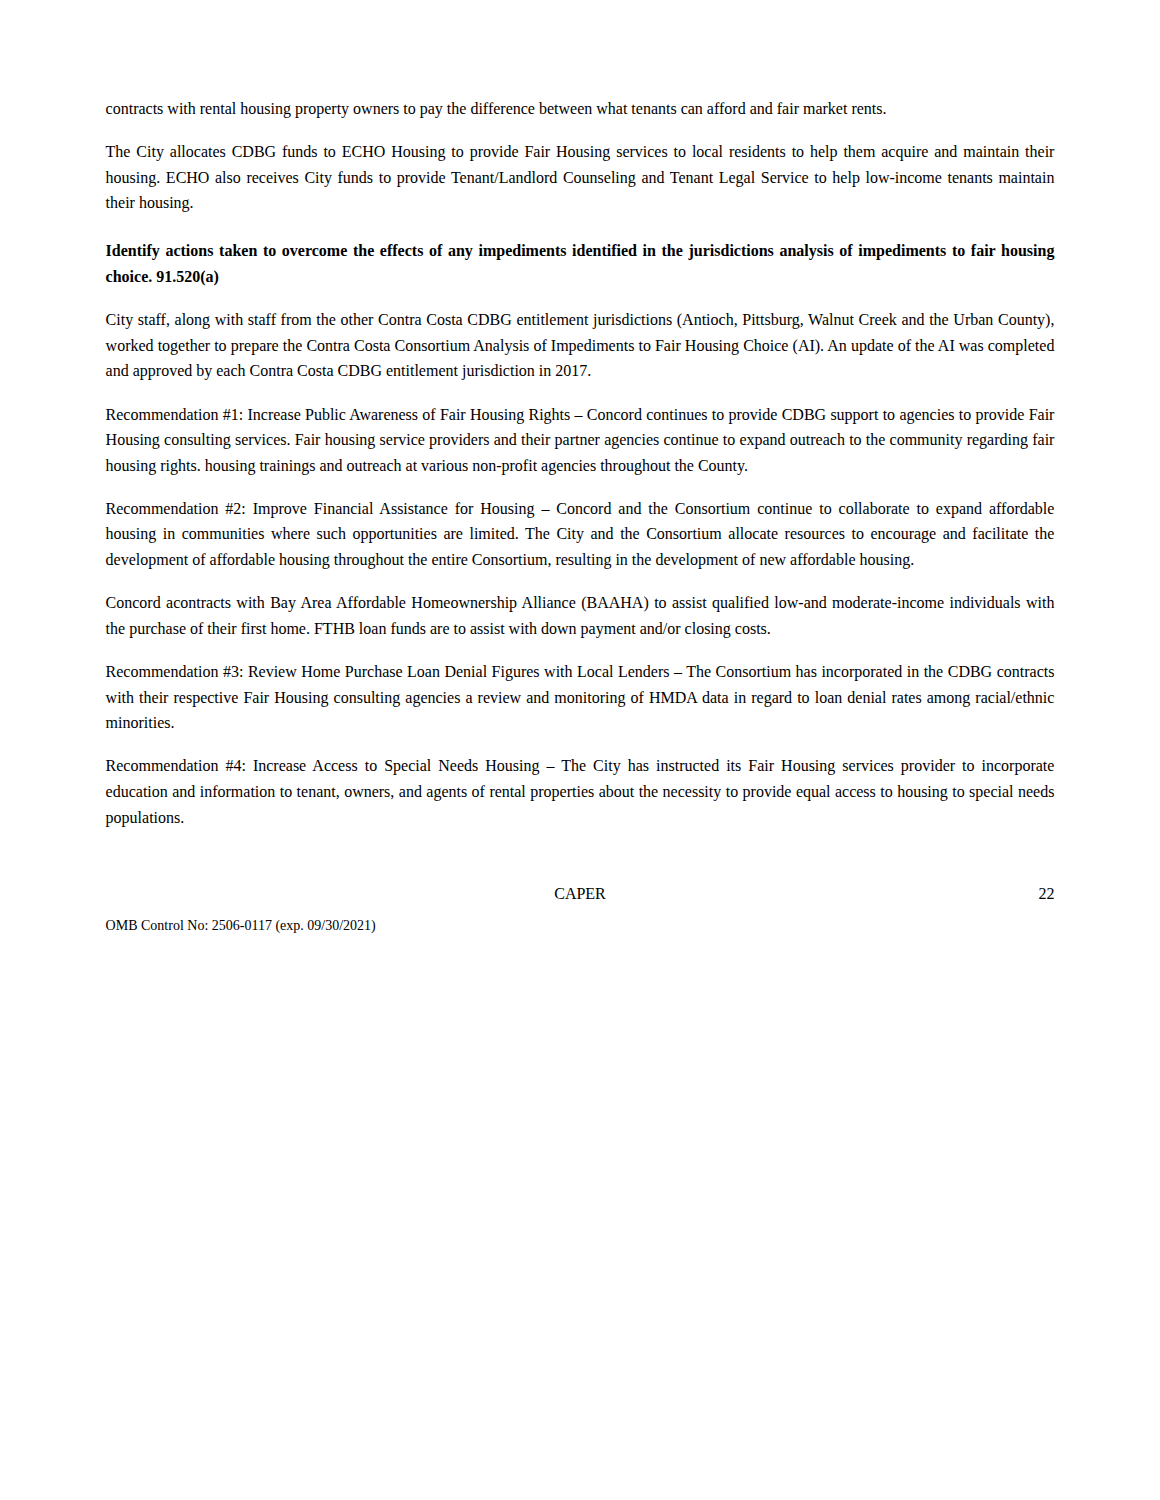contracts with rental housing property owners to pay the difference between what tenants can afford and fair market rents.
The City allocates CDBG funds to ECHO Housing to provide Fair Housing services to local residents to help them acquire and maintain their housing. ECHO also receives City funds to provide Tenant/Landlord Counseling and Tenant Legal Service to help low-income tenants maintain their housing.
Identify actions taken to overcome the effects of any impediments identified in the jurisdictions analysis of impediments to fair housing choice. 91.520(a)
City staff, along with staff from the other Contra Costa CDBG entitlement jurisdictions (Antioch, Pittsburg, Walnut Creek and the Urban County), worked together to prepare the Contra Costa Consortium Analysis of Impediments to Fair Housing Choice (AI). An update of the AI was completed and approved by each Contra Costa CDBG entitlement jurisdiction in 2017.
Recommendation #1: Increase Public Awareness of Fair Housing Rights – Concord continues to provide CDBG support to agencies to provide Fair Housing consulting services. Fair housing service providers and their partner agencies continue to expand outreach to the community regarding fair housing rights. housing trainings and outreach at various non-profit agencies throughout the County.
Recommendation #2: Improve Financial Assistance for Housing – Concord and the Consortium continue to collaborate to expand affordable housing in communities where such opportunities are limited. The City and the Consortium allocate resources to encourage and facilitate the development of affordable housing throughout the entire Consortium, resulting in the development of new affordable housing.
Concord acontracts with Bay Area Affordable Homeownership Alliance (BAAHA) to assist qualified low-and moderate-income individuals with the purchase of their first home. FTHB loan funds are to assist with down payment and/or closing costs.
Recommendation #3: Review Home Purchase Loan Denial Figures with Local Lenders – The Consortium has incorporated in the CDBG contracts with their respective Fair Housing consulting agencies a review and monitoring of HMDA data in regard to loan denial rates among racial/ethnic minorities.
Recommendation #4: Increase Access to Special Needs Housing – The City has instructed its Fair Housing services provider to incorporate education and information to tenant, owners, and agents of rental properties about the necessity to provide equal access to housing to special needs populations.
CAPER 22
OMB Control No: 2506-0117 (exp. 09/30/2021)